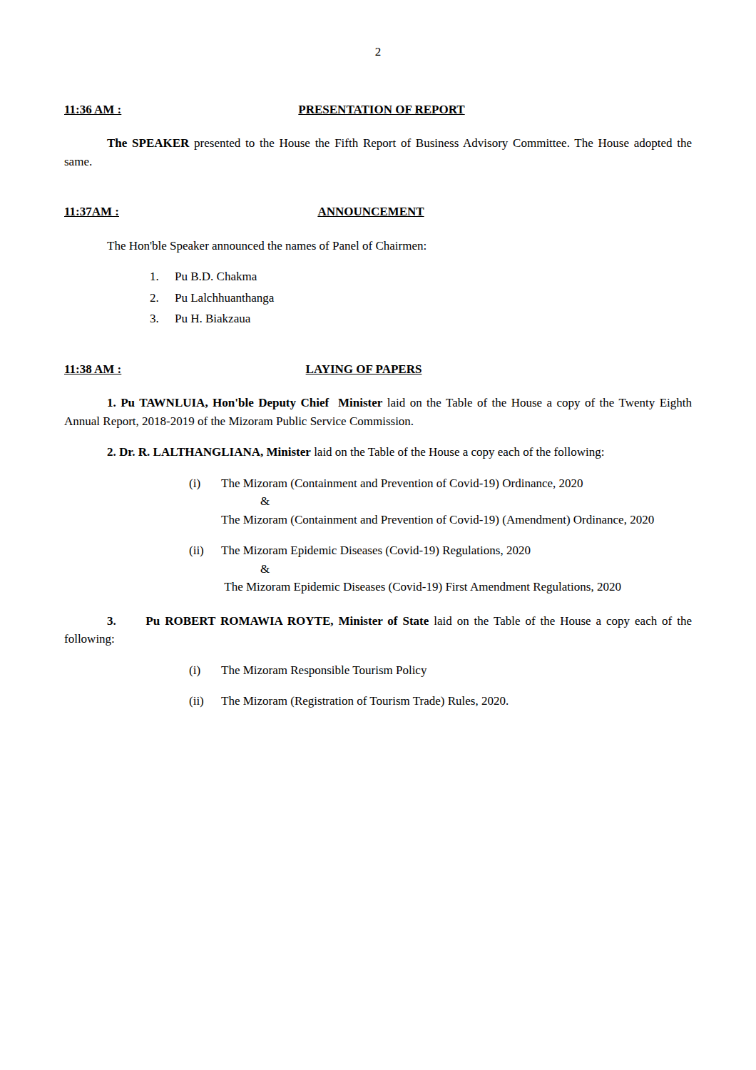2
11:36 AM : PRESENTATION OF REPORT
The SPEAKER presented to the House the Fifth Report of Business Advisory Committee. The House adopted the same.
11:37AM : ANNOUNCEMENT
The Hon'ble Speaker announced the names of Panel of Chairmen:
1. Pu B.D. Chakma
2. Pu Lalchhuanthanga
3. Pu H. Biakzaua
11:38 AM : LAYING OF PAPERS
1. Pu TAWNLUIA, Hon'ble Deputy Chief Minister laid on the Table of the House a copy of the Twenty Eighth Annual Report, 2018-2019 of the Mizoram Public Service Commission.
2. Dr. R. LALTHANGLIANA, Minister laid on the Table of the House a copy each of the following:
(i) The Mizoram (Containment and Prevention of Covid-19) Ordinance, 2020
&
The Mizoram (Containment and Prevention of Covid-19) (Amendment) Ordinance, 2020
(ii) The Mizoram Epidemic Diseases (Covid-19) Regulations, 2020
&
The Mizoram Epidemic Diseases (Covid-19) First Amendment Regulations, 2020
3. Pu ROBERT ROMAWIA ROYTE, Minister of State laid on the Table of the House a copy each of the following:
(i) The Mizoram Responsible Tourism Policy
(ii) The Mizoram (Registration of Tourism Trade) Rules, 2020.